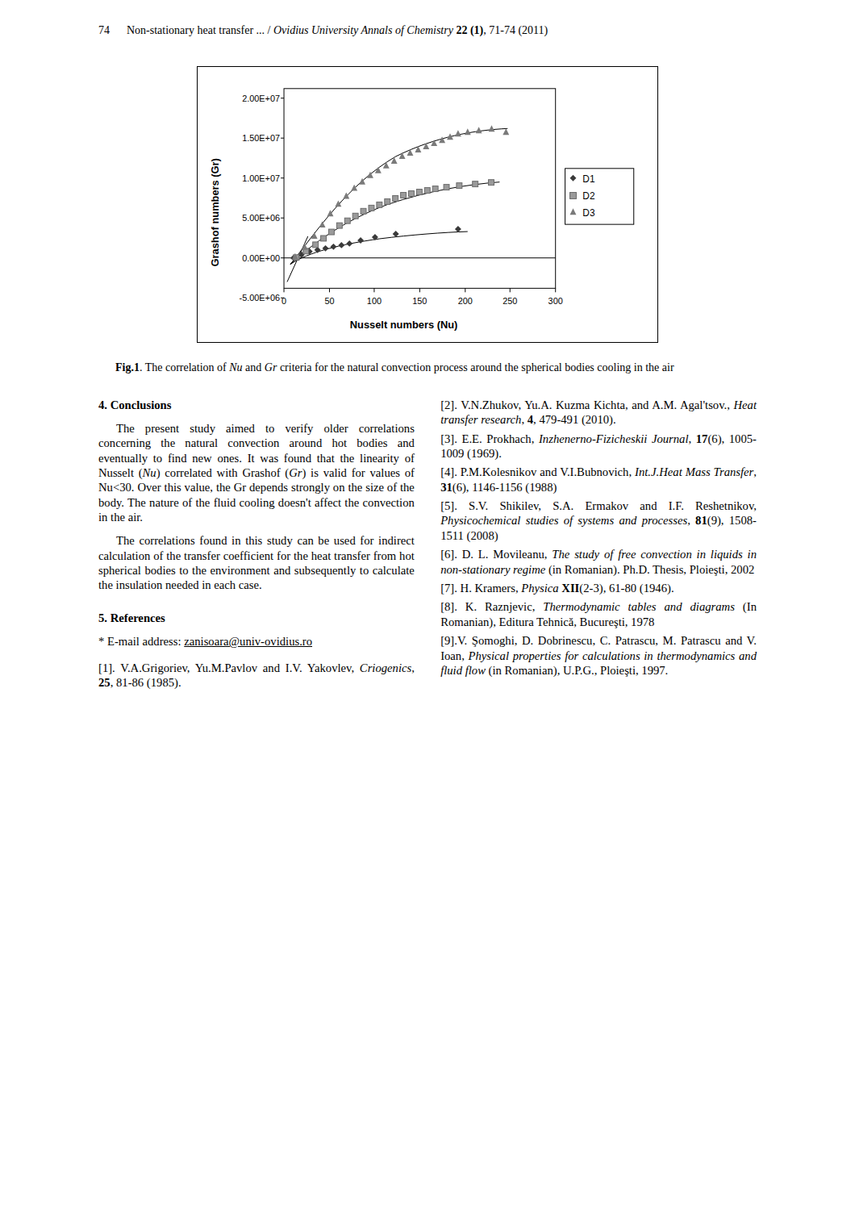74 Non-stationary heat transfer ... / Ovidius University Annals of Chemistry 22 (1), 71-74 (2011)
Grashof numbers (Gr) Nusselt numbers (Nu) 2.00E+07 1.50E+07 1.00E+07 5.00E+06 0.00E+00 -5.00E+06 0 50 100 150 200 250 300 D1 D2 D3
Fig.1. The correlation of Nu and Gr criteria for the natural convection process around the spherical bodies cooling in the air
4. Conclusions
The present study aimed to verify older correlations concerning the natural convection around hot bodies and eventually to find new ones. It was found that the linearity of Nusselt (Nu) correlated with Grashof (Gr) is valid for values of Nu<30. Over this value, the Gr depends strongly on the size of the body. The nature of the fluid cooling doesn't affect the convection in the air.
The correlations found in this study can be used for indirect calculation of the transfer coefficient for the heat transfer from hot spherical bodies to the environment and subsequently to calculate the insulation needed in each case.
5. References
* E-mail address: zanisoara@univ-ovidius.ro
[1]. V.A.Grigoriev, Yu.M.Pavlov and I.V. Yakovlev, Criogenics, 25, 81-86 (1985).
[2]. V.N.Zhukov, Yu.A. Kuzma Kichta, and A.M. Agal'tsov., Heat transfer research, 4, 479-491 (2010).
[3]. E.E. Prokhach, Inzhenerno-Fizicheskii Journal, 17(6), 1005-1009 (1969).
[4]. P.M.Kolesnikov and V.I.Bubnovich, Int.J.Heat Mass Transfer, 31(6), 1146-1156 (1988)
[5]. S.V. Shikilev, S.A. Ermakov and I.F. Reshetnikov, Physicochemical studies of systems and processes, 81(9), 1508-1511 (2008)
[6]. D. L. Movileanu, The study of free convection in liquids in non-stationary regime (in Romanian). Ph.D. Thesis, Ploieşti, 2002
[7]. H. Kramers, Physica XII(2-3), 61-80 (1946).
[8]. K. Raznjevic, Thermodynamic tables and diagrams (In Romanian), Editura Tehnică, Bucureşti, 1978
[9].V. Şomoghi, D. Dobrinescu, C. Patrascu, M. Patrascu and V. Ioan, Physical properties for calculations in thermodynamics and fluid flow (in Romanian), U.P.G., Ploieşti, 1997.